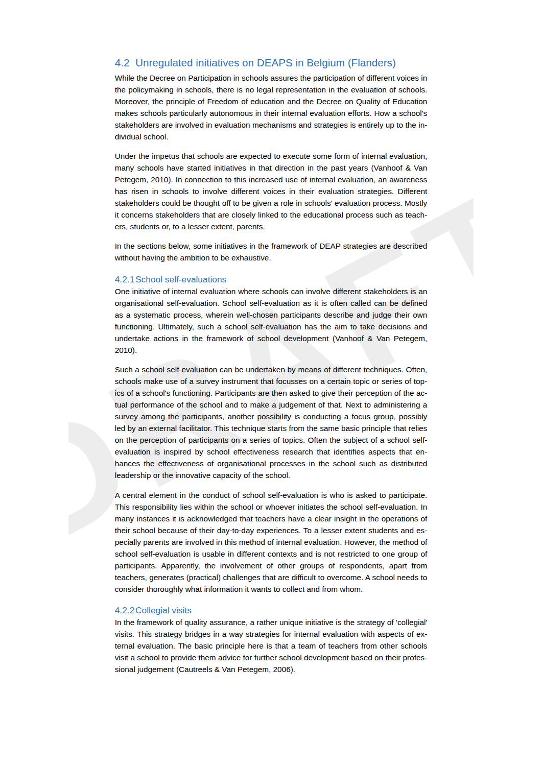DRAFT
4.2 Unregulated initiatives on DEAPS in Belgium (Flanders)
While the Decree on Participation in schools assures the participation of different voices in the policymaking in schools, there is no legal representation in the evaluation of schools. Moreover, the principle of Freedom of education and the Decree on Quality of Education makes schools particularly autonomous in their internal evaluation efforts. How a school's stakeholders are involved in evaluation mechanisms and strategies is entirely up to the individual school.
Under the impetus that schools are expected to execute some form of internal evaluation, many schools have started initiatives in that direction in the past years (Vanhoof & Van Petegem, 2010). In connection to this increased use of internal evaluation, an awareness has risen in schools to involve different voices in their evaluation strategies. Different stakeholders could be thought off to be given a role in schools' evaluation process. Mostly it concerns stakeholders that are closely linked to the educational process such as teachers, students or, to a lesser extent, parents.
In the sections below, some initiatives in the framework of DEAP strategies are described without having the ambition to be exhaustive.
4.2.1 School self-evaluations
One initiative of internal evaluation where schools can involve different stakeholders is an organisational self-evaluation. School self-evaluation as it is often called can be defined as a systematic process, wherein well-chosen participants describe and judge their own functioning. Ultimately, such a school self-evaluation has the aim to take decisions and undertake actions in the framework of school development (Vanhoof & Van Petegem, 2010).
Such a school self-evaluation can be undertaken by means of different techniques. Often, schools make use of a survey instrument that focusses on a certain topic or series of topics of a school's functioning. Participants are then asked to give their perception of the actual performance of the school and to make a judgement of that. Next to administering a survey among the participants, another possibility is conducting a focus group, possibly led by an external facilitator. This technique starts from the same basic principle that relies on the perception of participants on a series of topics. Often the subject of a school self-evaluation is inspired by school effectiveness research that identifies aspects that enhances the effectiveness of organisational processes in the school such as distributed leadership or the innovative capacity of the school.
A central element in the conduct of school self-evaluation is who is asked to participate. This responsibility lies within the school or whoever initiates the school self-evaluation. In many instances it is acknowledged that teachers have a clear insight in the operations of their school because of their day-to-day experiences. To a lesser extent students and especially parents are involved in this method of internal evaluation. However, the method of school self-evaluation is usable in different contexts and is not restricted to one group of participants. Apparently, the involvement of other groups of respondents, apart from teachers, generates (practical) challenges that are difficult to overcome. A school needs to consider thoroughly what information it wants to collect and from whom.
4.2.2 Collegial visits
In the framework of quality assurance, a rather unique initiative is the strategy of 'collegial' visits. This strategy bridges in a way strategies for internal evaluation with aspects of external evaluation. The basic principle here is that a team of teachers from other schools visit a school to provide them advice for further school development based on their professional judgement (Cautreels & Van Petegem, 2006).